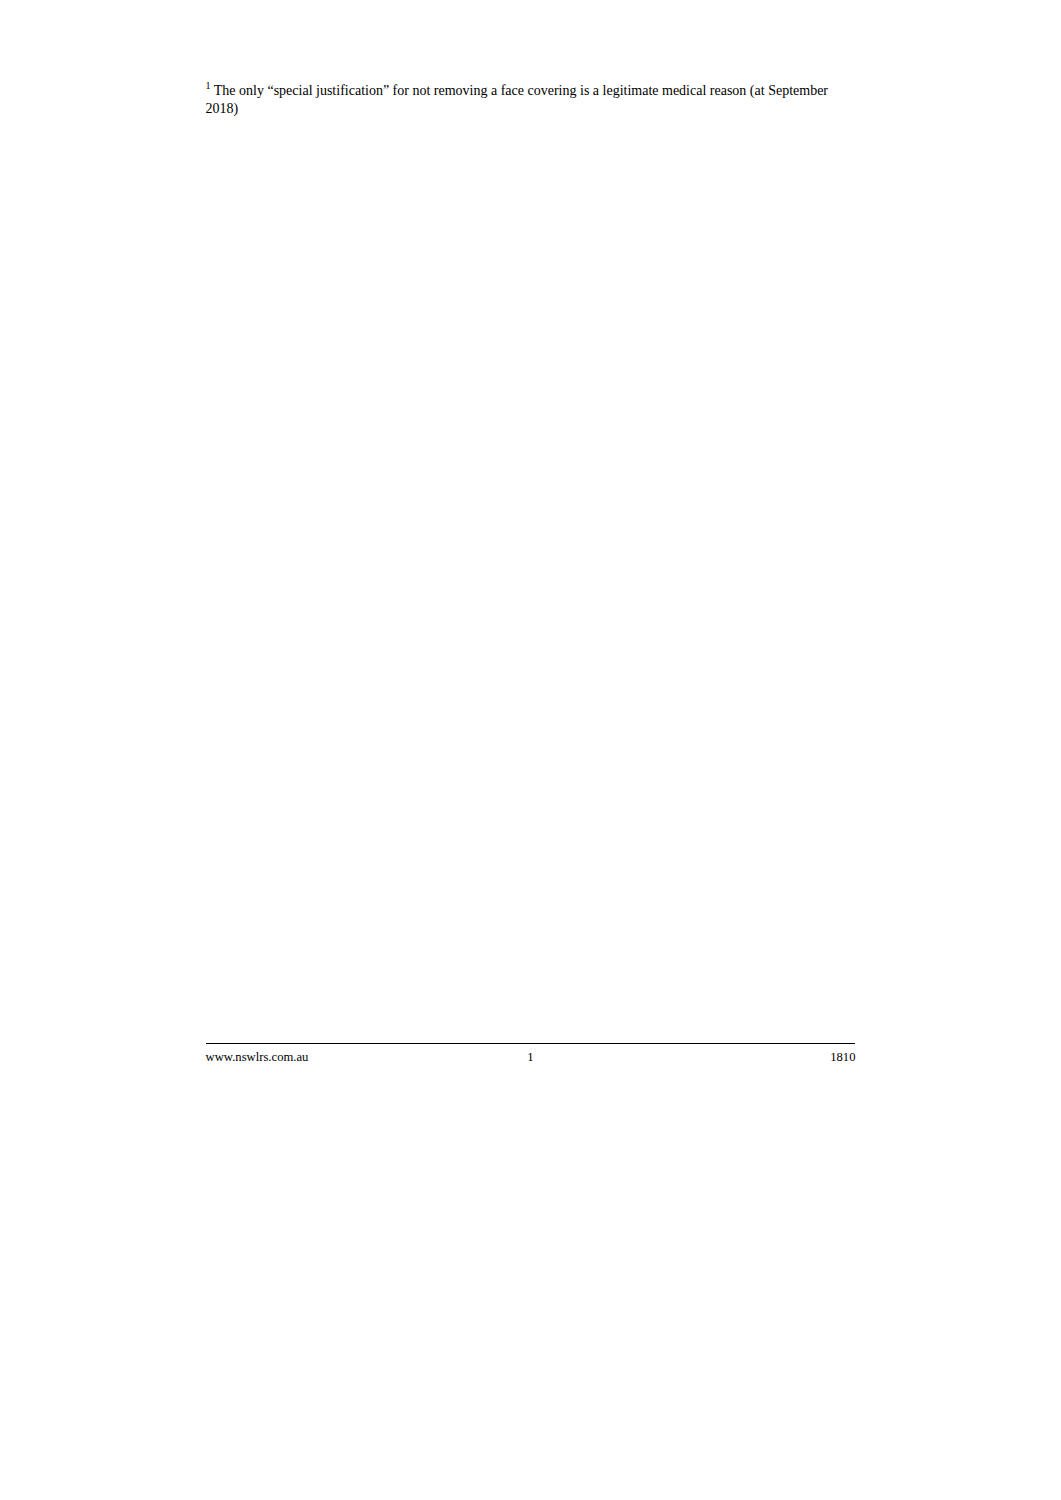1 The only “special justification” for not removing a face covering is a legitimate medical reason (at September 2018)
www.nswlrs.com.au
1
1810